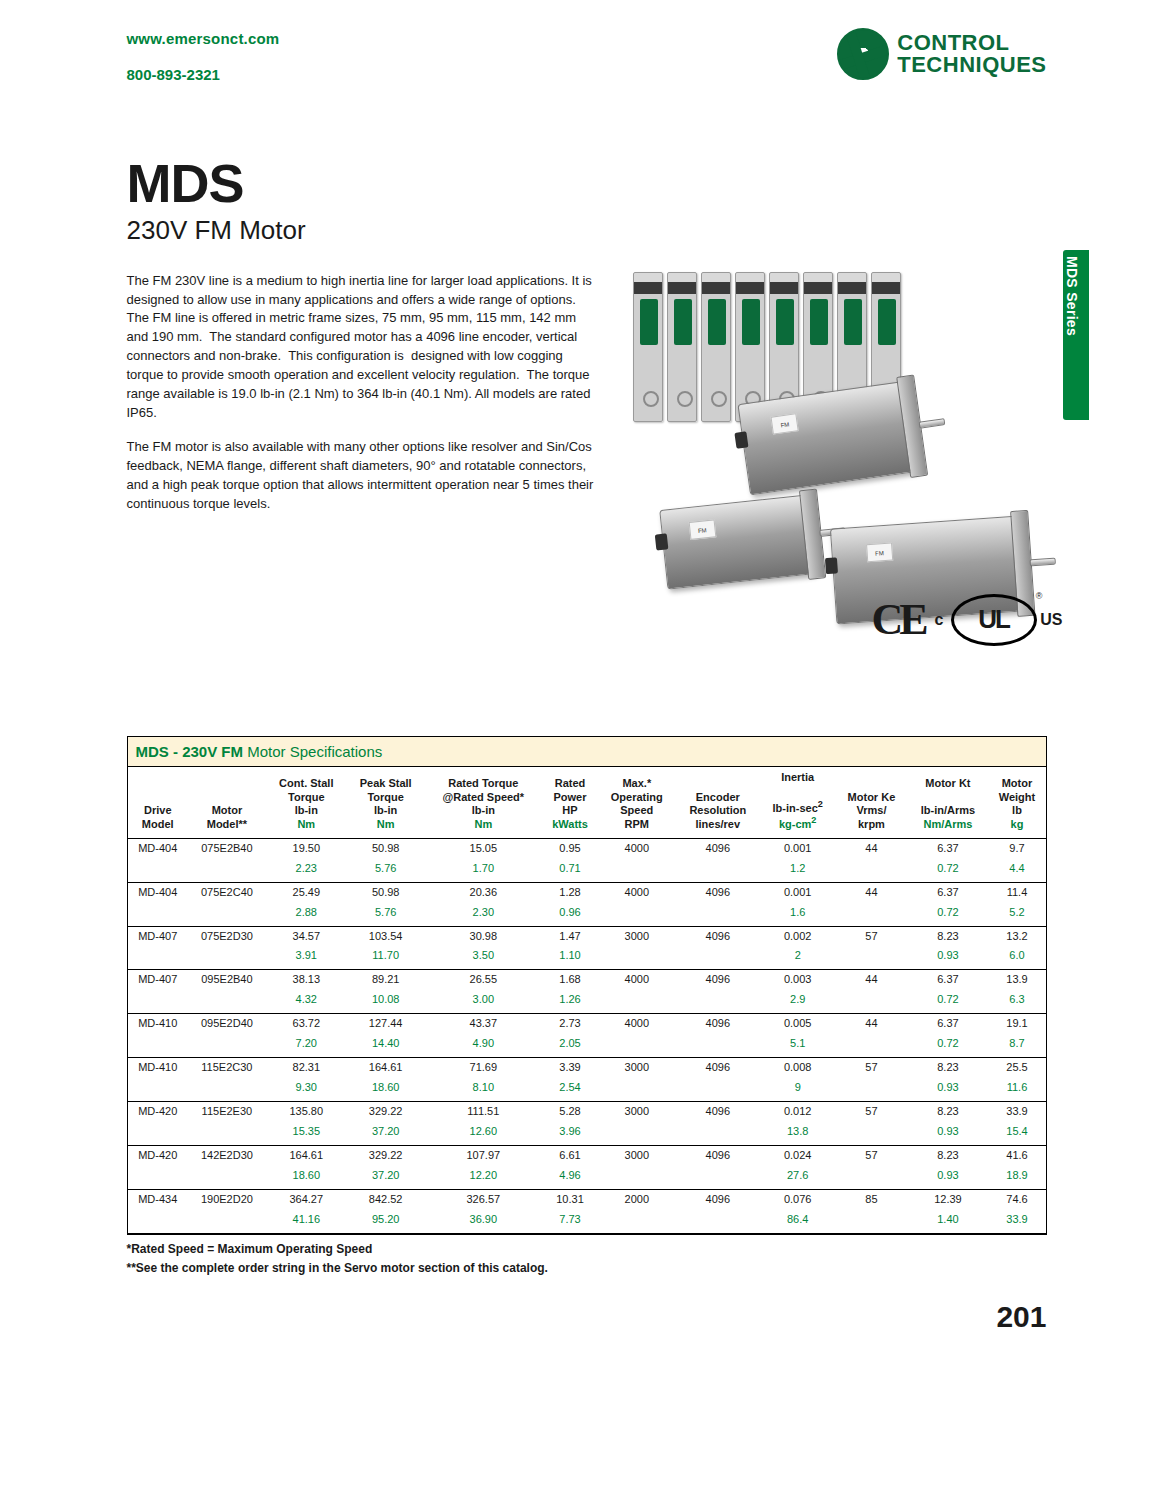www.emersonct.com
800-893-2321
CONTROL TECHNIQUES
MDS
230V FM Motor
The FM 230V line is a medium to high inertia line for larger load applications. It is designed to allow use in many applications and offers a wide range of options. The FM line is offered in metric frame sizes, 75 mm, 95 mm, 115 mm, 142 mm and 190 mm. The standard configured motor has a 4096 line encoder, vertical connectors and non-brake. This configuration is designed with low cogging torque to provide smooth operation and excellent velocity regulation. The torque range available is 19.0 lb-in (2.1 Nm) to 364 lb-in (40.1 Nm). All models are rated IP65.
The FM motor is also available with many other options like resolver and Sin/Cos feedback, NEMA flange, different shaft diameters, 90° and rotatable connectors, and a high peak torque option that allows intermittent operation near 5 times their continuous torque levels.
FM
FM
FM
CE
UL
c
US
®
MDS Series
MDS - 230V FM Motor Specifications
| Drive Model | Motor Model** | Cont. Stall Torque lb-in Nm | Peak Stall Torque lb-in Nm | Rated Torque @Rated Speed* lb-in Nm | Rated Power HP kWatts | Max.* Operating Speed RPM | Encoder Resolution lines/rev | Inertia lb-in-sec 2 kg-cm 2 | Motor Ke Vrms/ krpm | Motor Kt lb-in/Arms Nm/Arms | Motor Weight lb kg |
| --- | --- | --- | --- | --- | --- | --- | --- | --- | --- | --- | --- |
| MD-404 | 075E2B40 | 19.50 | 50.98 | 15.05 | 0.95 | 4000 | 4096 | 0.001 | 44 | 6.37 | 9.7 |
| | | 2.23 | 5.76 | 1.70 | 0.71 | | | 1.2 | | 0.72 | 4.4 |
| MD-404 | 075E2C40 | 25.49 | 50.98 | 20.36 | 1.28 | 4000 | 4096 | 0.001 | 44 | 6.37 | 11.4 |
| | | 2.88 | 5.76 | 2.30 | 0.96 | | | 1.6 | | 0.72 | 5.2 |
| MD-407 | 075E2D30 | 34.57 | 103.54 | 30.98 | 1.47 | 3000 | 4096 | 0.002 | 57 | 8.23 | 13.2 |
| | | 3.91 | 11.70 | 3.50 | 1.10 | | | 2 | | 0.93 | 6.0 |
| MD-407 | 095E2B40 | 38.13 | 89.21 | 26.55 | 1.68 | 4000 | 4096 | 0.003 | 44 | 6.37 | 13.9 |
| | | 4.32 | 10.08 | 3.00 | 1.26 | | | 2.9 | | 0.72 | 6.3 |
| MD-410 | 095E2D40 | 63.72 | 127.44 | 43.37 | 2.73 | 4000 | 4096 | 0.005 | 44 | 6.37 | 19.1 |
| | | 7.20 | 14.40 | 4.90 | 2.05 | | | 5.1 | | 0.72 | 8.7 |
| MD-410 | 115E2C30 | 82.31 | 164.61 | 71.69 | 3.39 | 3000 | 4096 | 0.008 | 57 | 8.23 | 25.5 |
| | | 9.30 | 18.60 | 8.10 | 2.54 | | | 9 | | 0.93 | 11.6 |
| MD-420 | 115E2E30 | 135.80 | 329.22 | 111.51 | 5.28 | 3000 | 4096 | 0.012 | 57 | 8.23 | 33.9 |
| | | 15.35 | 37.20 | 12.60 | 3.96 | | | 13.8 | | 0.93 | 15.4 |
| MD-420 | 142E2D30 | 164.61 | 329.22 | 107.97 | 6.61 | 3000 | 4096 | 0.024 | 57 | 8.23 | 41.6 |
| | | 18.60 | 37.20 | 12.20 | 4.96 | | | 27.6 | | 0.93 | 18.9 |
| MD-434 | 190E2D20 | 364.27 | 842.52 | 326.57 | 10.31 | 2000 | 4096 | 0.076 | 85 | 12.39 | 74.6 |
| | | 41.16 | 95.20 | 36.90 | 7.73 | | | 86.4 | | 1.40 | 33.9 |
*Rated Speed = Maximum Operating Speed
**See the complete order string in the Servo motor section of this catalog.
201